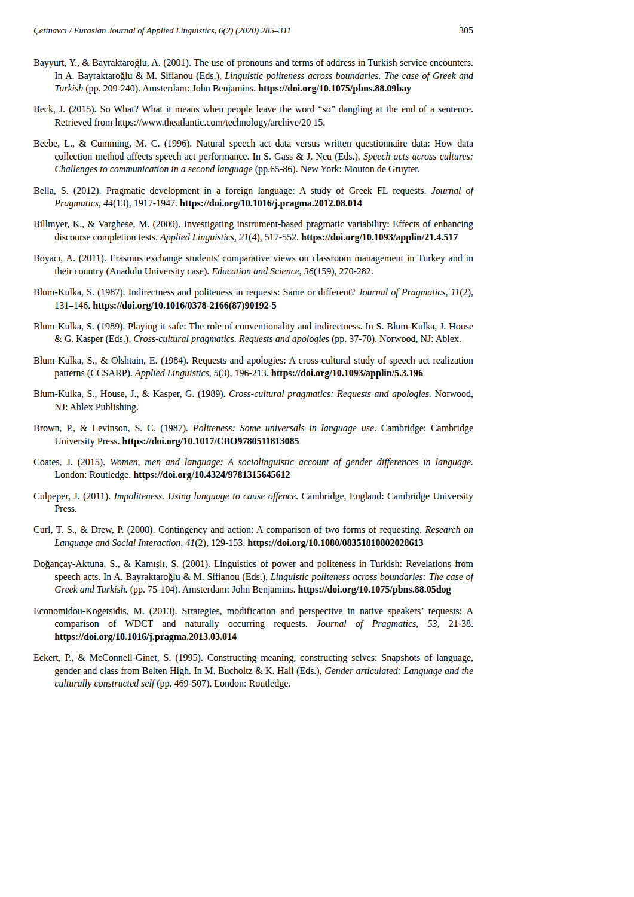Çetinavcı / Eurasian Journal of Applied Linguistics, 6(2) (2020) 285–311 305
Bayyurt, Y., & Bayraktaroğlu, A. (2001). The use of pronouns and terms of address in Turkish service encounters. In A. Bayraktaroğlu & M. Sifianou (Eds.), Linguistic politeness across boundaries. The case of Greek and Turkish (pp. 209-240). Amsterdam: John Benjamins. https://doi.org/10.1075/pbns.88.09bay
Beck, J. (2015). So What? What it means when people leave the word “so” dangling at the end of a sentence. Retrieved from https://www.theatlantic.com/technology/archive/20 15.
Beebe, L., & Cumming, M. C. (1996). Natural speech act data versus written questionnaire data: How data collection method affects speech act performance. In S. Gass & J. Neu (Eds.), Speech acts across cultures: Challenges to communication in a second language (pp.65-86). New York: Mouton de Gruyter.
Bella, S. (2012). Pragmatic development in a foreign language: A study of Greek FL requests. Journal of Pragmatics, 44(13), 1917-1947. https://doi.org/10.1016/j.pragma.2012.08.014
Billmyer, K., & Varghese, M. (2000). Investigating instrument-based pragmatic variability: Effects of enhancing discourse completion tests. Applied Linguistics, 21(4), 517-552. https://doi.org/10.1093/applin/21.4.517
Boyacı, A. (2011). Erasmus exchange students' comparative views on classroom management in Turkey and in their country (Anadolu University case). Education and Science, 36(159), 270-282.
Blum-Kulka, S. (1987). Indirectness and politeness in requests: Same or different? Journal of Pragmatics, 11(2), 131–146. https://doi.org/10.1016/0378-2166(87)90192-5
Blum-Kulka, S. (1989). Playing it safe: The role of conventionality and indirectness. In S. Blum-Kulka, J. House & G. Kasper (Eds.), Cross-cultural pragmatics. Requests and apologies (pp. 37-70). Norwood, NJ: Ablex.
Blum-Kulka, S., & Olshtain, E. (1984). Requests and apologies: A cross-cultural study of speech act realization patterns (CCSARP). Applied Linguistics, 5(3), 196-213. https://doi.org/10.1093/applin/5.3.196
Blum-Kulka, S., House, J., & Kasper, G. (1989). Cross-cultural pragmatics: Requests and apologies. Norwood, NJ: Ablex Publishing.
Brown, P., & Levinson, S. C. (1987). Politeness: Some universals in language use. Cambridge: Cambridge University Press. https://doi.org/10.1017/CBO9780511813085
Coates, J. (2015). Women, men and language: A sociolinguistic account of gender differences in language. London: Routledge. https://doi.org/10.4324/9781315645612
Culpeper, J. (2011). Impoliteness. Using language to cause offence. Cambridge, England: Cambridge University Press.
Curl, T. S., & Drew, P. (2008). Contingency and action: A comparison of two forms of requesting. Research on Language and Social Interaction, 41(2), 129-153. https://doi.org/10.1080/08351810802028613
Doğançay-Aktuna, S., & Kamışlı, S. (2001). Linguistics of power and politeness in Turkish: Revelations from speech acts. In A. Bayraktaroğlu & M. Sifianou (Eds.), Linguistic politeness across boundaries: The case of Greek and Turkish. (pp. 75-104). Amsterdam: John Benjamins. https://doi.org/10.1075/pbns.88.05dog
Economidou-Kogetsidis, M. (2013). Strategies, modification and perspective in native speakers’ requests: A comparison of WDCT and naturally occurring requests. Journal of Pragmatics, 53, 21-38. https://doi.org/10.1016/j.pragma.2013.03.014
Eckert, P., & McConnell-Ginet, S. (1995). Constructing meaning, constructing selves: Snapshots of language, gender and class from Belten High. In M. Bucholtz & K. Hall (Eds.), Gender articulated: Language and the culturally constructed self (pp. 469-507). London: Routledge.